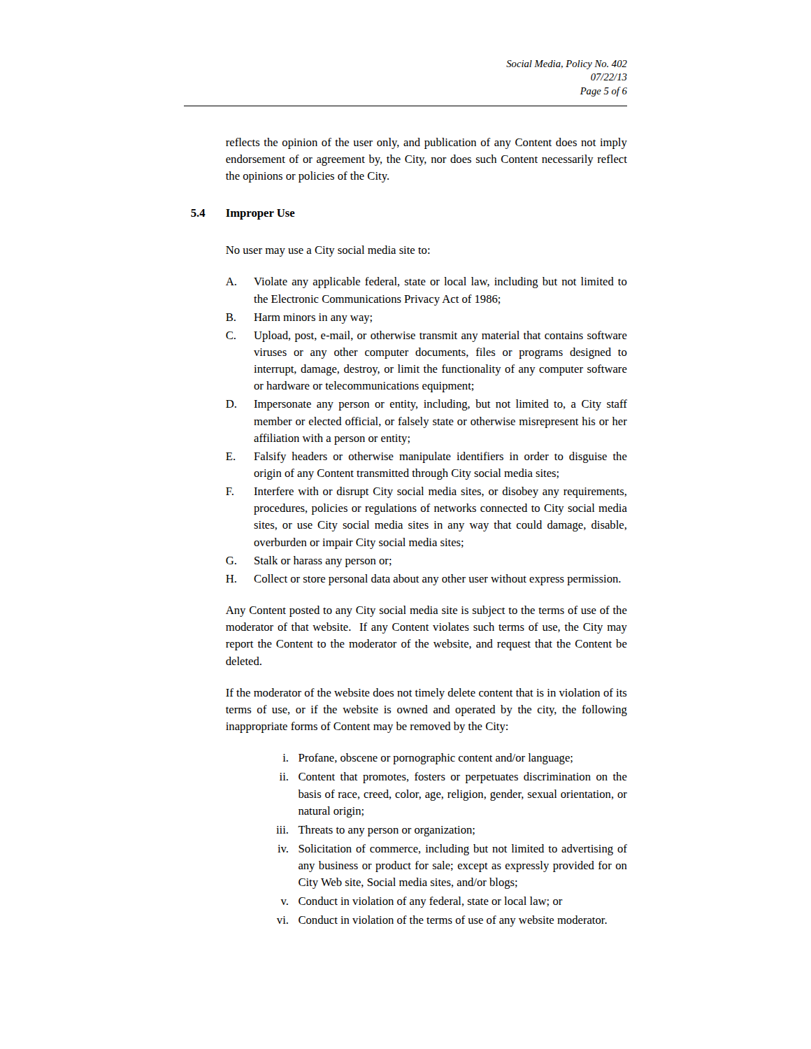Social Media, Policy No. 402
07/22/13
Page 5 of 6
reflects the opinion of the user only, and publication of any Content does not imply endorsement of or agreement by, the City, nor does such Content necessarily reflect the opinions or policies of the City.
5.4 Improper Use
No user may use a City social media site to:
A. Violate any applicable federal, state or local law, including but not limited to the Electronic Communications Privacy Act of 1986;
B. Harm minors in any way;
C. Upload, post, e-mail, or otherwise transmit any material that contains software viruses or any other computer documents, files or programs designed to interrupt, damage, destroy, or limit the functionality of any computer software or hardware or telecommunications equipment;
D. Impersonate any person or entity, including, but not limited to, a City staff member or elected official, or falsely state or otherwise misrepresent his or her affiliation with a person or entity;
E. Falsify headers or otherwise manipulate identifiers in order to disguise the origin of any Content transmitted through City social media sites;
F. Interfere with or disrupt City social media sites, or disobey any requirements, procedures, policies or regulations of networks connected to City social media sites, or use City social media sites in any way that could damage, disable, overburden or impair City social media sites;
G. Stalk or harass any person or;
H. Collect or store personal data about any other user without express permission.
Any Content posted to any City social media site is subject to the terms of use of the moderator of that website. If any Content violates such terms of use, the City may report the Content to the moderator of the website, and request that the Content be deleted.
If the moderator of the website does not timely delete content that is in violation of its terms of use, or if the website is owned and operated by the city, the following inappropriate forms of Content may be removed by the City:
i. Profane, obscene or pornographic content and/or language;
ii. Content that promotes, fosters or perpetuates discrimination on the basis of race, creed, color, age, religion, gender, sexual orientation, or natural origin;
iii. Threats to any person or organization;
iv. Solicitation of commerce, including but not limited to advertising of any business or product for sale; except as expressly provided for on City Web site, Social media sites, and/or blogs;
v. Conduct in violation of any federal, state or local law; or
vi. Conduct in violation of the terms of use of any website moderator.